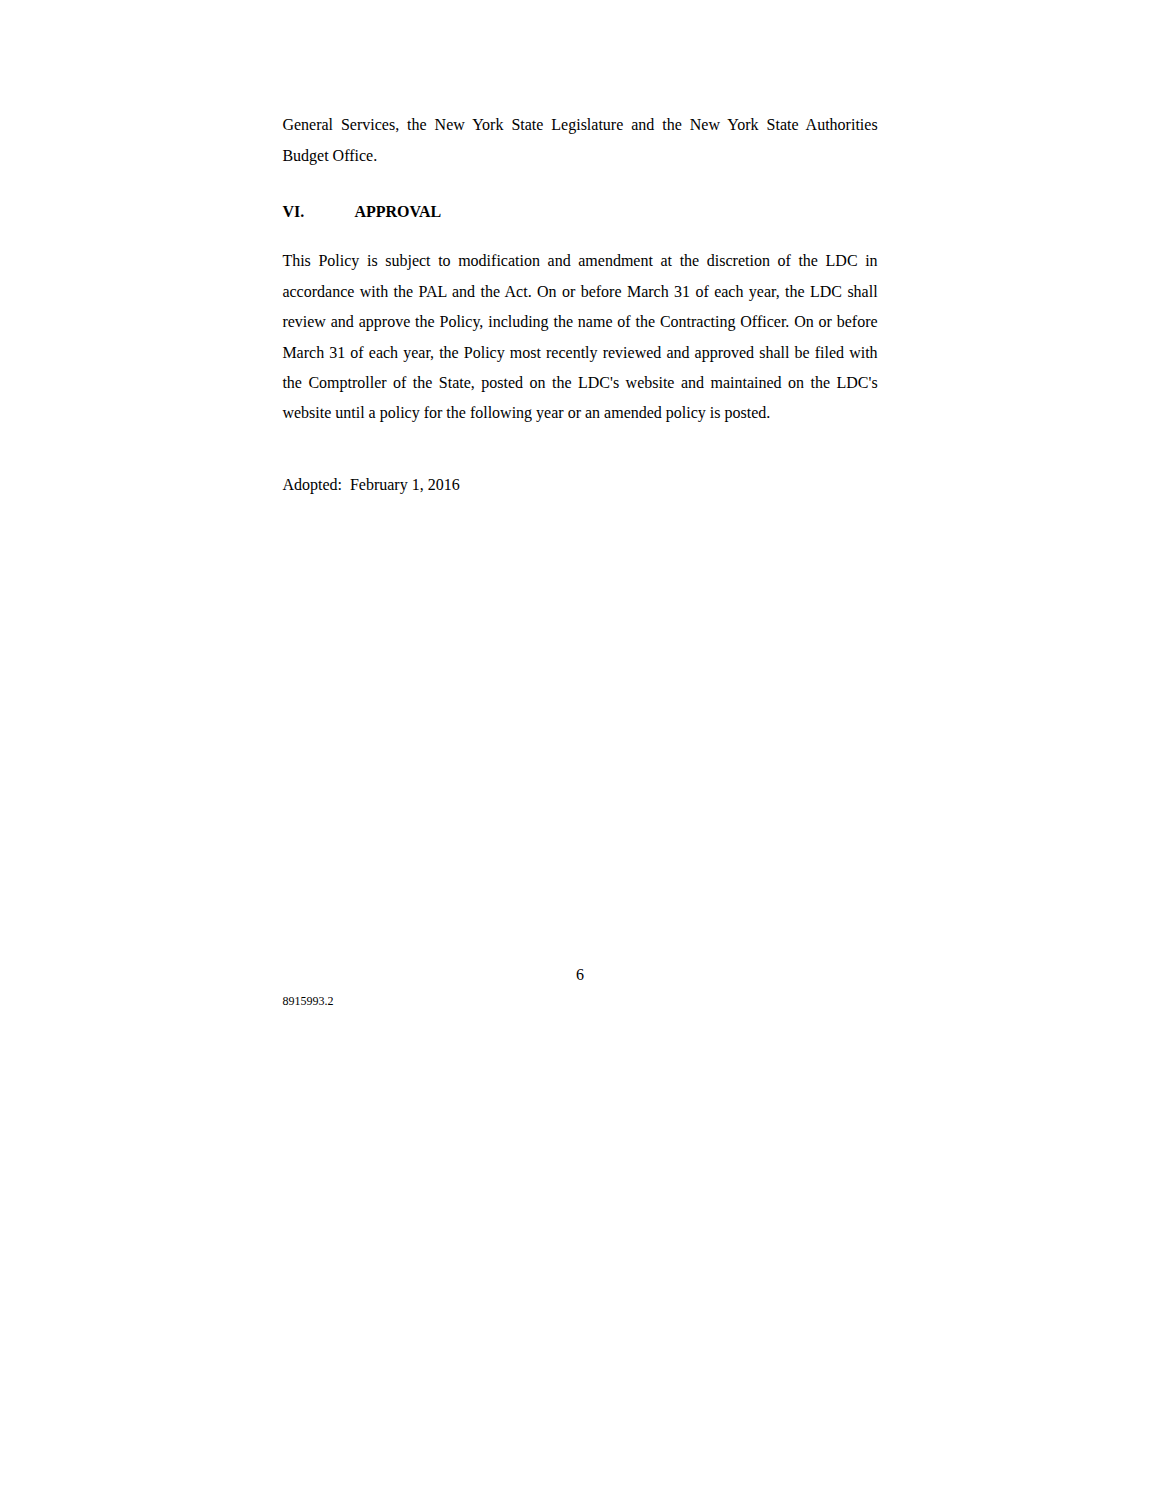General Services, the New York State Legislature and the New York State Authorities Budget Office.
VI. APPROVAL
This Policy is subject to modification and amendment at the discretion of the LDC in accordance with the PAL and the Act. On or before March 31 of each year, the LDC shall review and approve the Policy, including the name of the Contracting Officer. On or before March 31 of each year, the Policy most recently reviewed and approved shall be filed with the Comptroller of the State, posted on the LDC's website and maintained on the LDC's website until a policy for the following year or an amended policy is posted.
Adopted: February 1, 2016
6
8915993.2